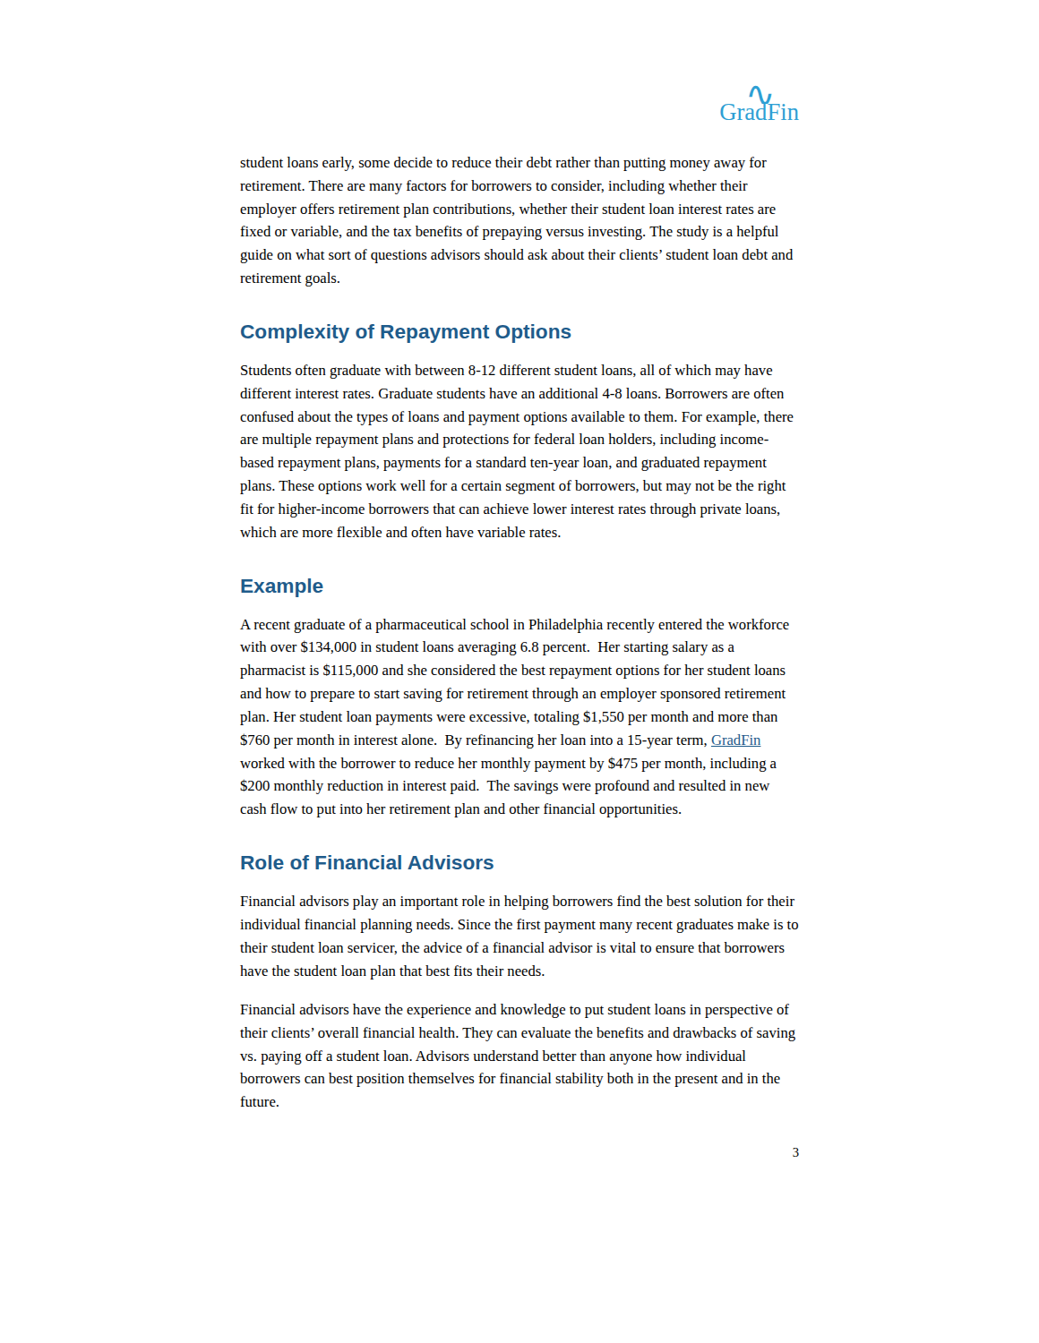∿ GradFin
student loans early, some decide to reduce their debt rather than putting money away for retirement. There are many factors for borrowers to consider, including whether their employer offers retirement plan contributions, whether their student loan interest rates are fixed or variable, and the tax benefits of prepaying versus investing. The study is a helpful guide on what sort of questions advisors should ask about their clients’ student loan debt and retirement goals.
Complexity of Repayment Options
Students often graduate with between 8-12 different student loans, all of which may have different interest rates. Graduate students have an additional 4-8 loans. Borrowers are often confused about the types of loans and payment options available to them. For example, there are multiple repayment plans and protections for federal loan holders, including income-based repayment plans, payments for a standard ten-year loan, and graduated repayment plans. These options work well for a certain segment of borrowers, but may not be the right fit for higher-income borrowers that can achieve lower interest rates through private loans, which are more flexible and often have variable rates.
Example
A recent graduate of a pharmaceutical school in Philadelphia recently entered the workforce with over $134,000 in student loans averaging 6.8 percent. Her starting salary as a pharmacist is $115,000 and she considered the best repayment options for her student loans and how to prepare to start saving for retirement through an employer sponsored retirement plan. Her student loan payments were excessive, totaling $1,550 per month and more than $760 per month in interest alone. By refinancing her loan into a 15-year term, GradFin worked with the borrower to reduce her monthly payment by $475 per month, including a $200 monthly reduction in interest paid. The savings were profound and resulted in new cash flow to put into her retirement plan and other financial opportunities.
Role of Financial Advisors
Financial advisors play an important role in helping borrowers find the best solution for their individual financial planning needs. Since the first payment many recent graduates make is to their student loan servicer, the advice of a financial advisor is vital to ensure that borrowers have the student loan plan that best fits their needs.
Financial advisors have the experience and knowledge to put student loans in perspective of their clients’ overall financial health. They can evaluate the benefits and drawbacks of saving vs. paying off a student loan. Advisors understand better than anyone how individual borrowers can best position themselves for financial stability both in the present and in the future.
3